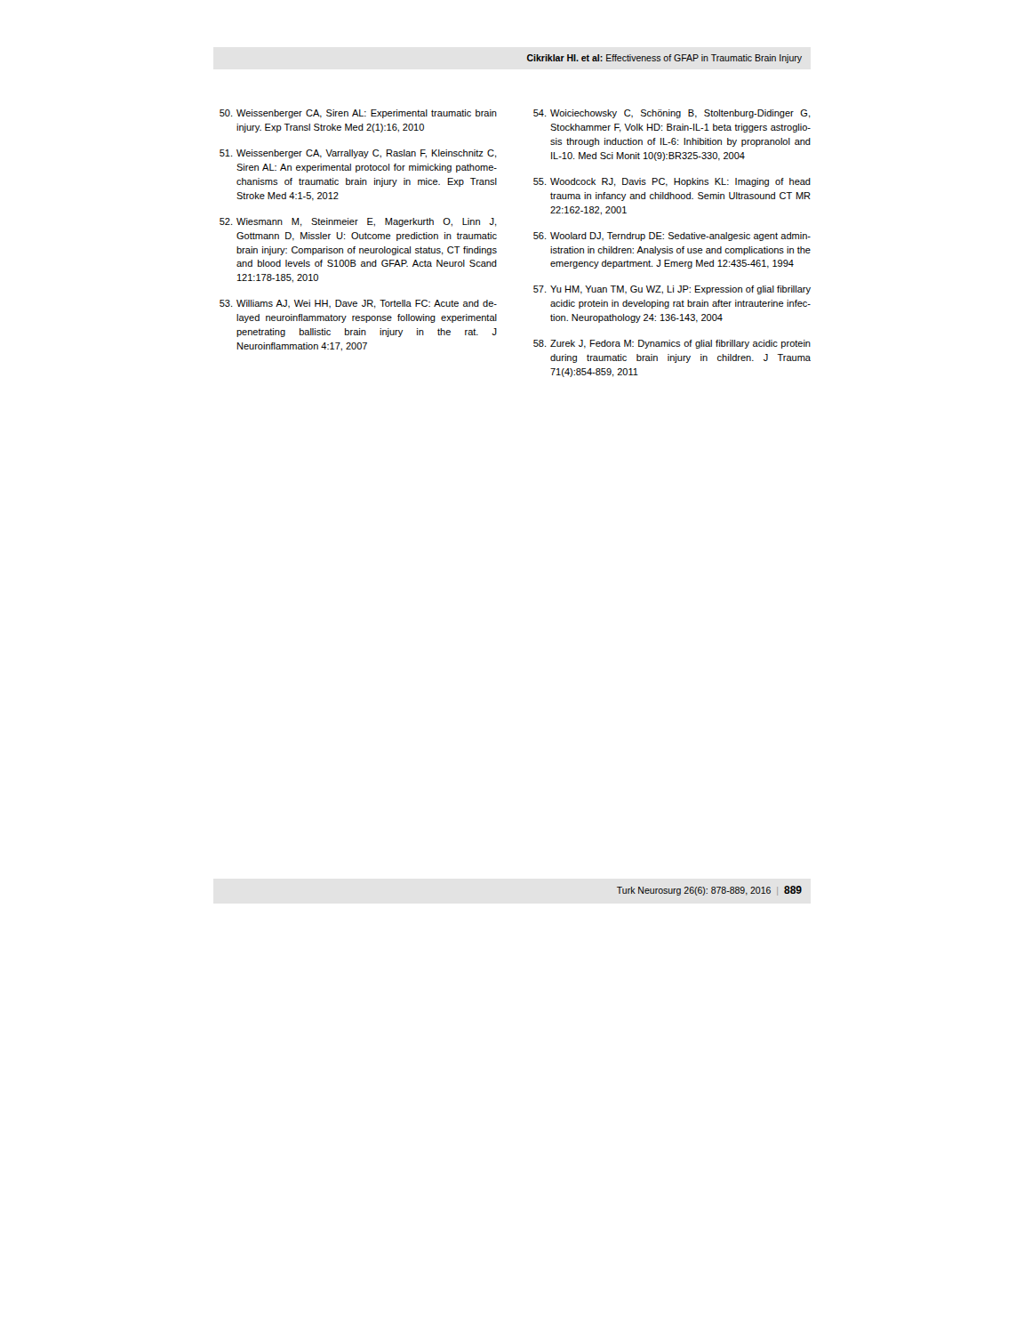Cikriklar HI. et al: Effectiveness of GFAP in Traumatic Brain Injury
50. Weissenberger CA, Siren AL: Experimental traumatic brain injury. Exp Transl Stroke Med 2(1):16, 2010
51. Weissenberger CA, Varrallyay C, Raslan F, Kleinschnitz C, Siren AL: An experimental protocol for mimicking pathomechanisms of traumatic brain injury in mice. Exp Transl Stroke Med 4:1-5, 2012
52. Wiesmann M, Steinmeier E, Magerkurth O, Linn J, Gottmann D, Missler U: Outcome prediction in traumatic brain injury: Comparison of neurological status, CT findings and blood levels of S100B and GFAP. Acta Neurol Scand 121:178-185, 2010
53. Williams AJ, Wei HH, Dave JR, Tortella FC: Acute and delayed neuroinflammatory response following experimental penetrating ballistic brain injury in the rat. J Neuroinflammation 4:17, 2007
54. Woiciechowsky C, Schöning B, Stoltenburg-Didinger G, Stockhammer F, Volk HD: Brain-IL-1 beta triggers astrogliosis through induction of IL-6: Inhibition by propranolol and IL-10. Med Sci Monit 10(9):BR325-330, 2004
55. Woodcock RJ, Davis PC, Hopkins KL: Imaging of head trauma in infancy and childhood. Semin Ultrasound CT MR 22:162-182, 2001
56. Woolard DJ, Terndrup DE: Sedative-analgesic agent administration in children: Analysis of use and complications in the emergency department. J Emerg Med 12:435-461, 1994
57. Yu HM, Yuan TM, Gu WZ, Li JP: Expression of glial fibrillary acidic protein in developing rat brain after intrauterine infection. Neuropathology 24: 136-143, 2004
58. Zurek J, Fedora M: Dynamics of glial fibrillary acidic protein during traumatic brain injury in children. J Trauma 71(4):854-859, 2011
Turk Neurosurg 26(6): 878-889, 2016 | 889